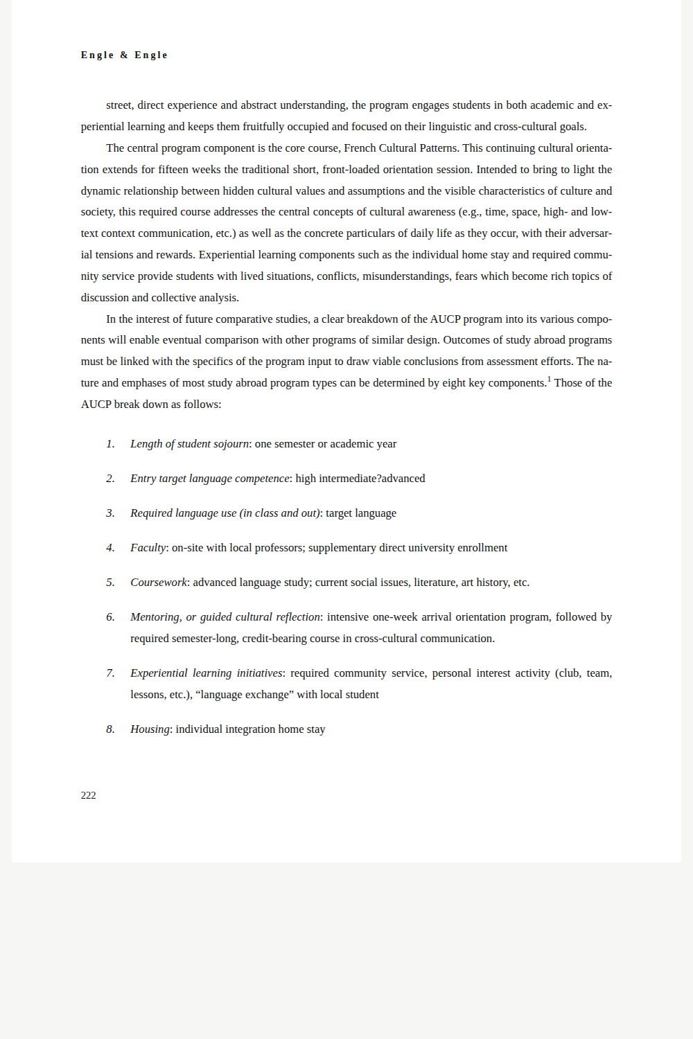Engle & Engle
street, direct experience and abstract understanding, the program engages students in both academic and experiential learning and keeps them fruitfully occupied and focused on their linguistic and cross-cultural goals.
The central program component is the core course, French Cultural Patterns. This continuing cultural orientation extends for fifteen weeks the traditional short, front-loaded orientation session. Intended to bring to light the dynamic relationship between hidden cultural values and assumptions and the visible characteristics of culture and society, this required course addresses the central concepts of cultural awareness (e.g., time, space, high- and low-text context communication, etc.) as well as the concrete particulars of daily life as they occur, with their adversarial tensions and rewards. Experiential learning components such as the individual home stay and required community service provide students with lived situations, conflicts, misunderstandings, fears which become rich topics of discussion and collective analysis.
In the interest of future comparative studies, a clear breakdown of the AUCP program into its various components will enable eventual comparison with other programs of similar design. Outcomes of study abroad programs must be linked with the specifics of the program input to draw viable conclusions from assessment efforts. The nature and emphases of most study abroad program types can be determined by eight key components.1 Those of the AUCP break down as follows:
Length of student sojourn: one semester or academic year
Entry target language competence: high intermediate?advanced
Required language use (in class and out): target language
Faculty: on-site with local professors; supplementary direct university enrollment
Coursework: advanced language study; current social issues, literature, art history, etc.
Mentoring, or guided cultural reflection: intensive one-week arrival orientation program, followed by required semester-long, credit-bearing course in cross-cultural communication.
Experiential learning initiatives: required community service, personal interest activity (club, team, lessons, etc.), “language exchange” with local student
Housing: individual integration home stay
222